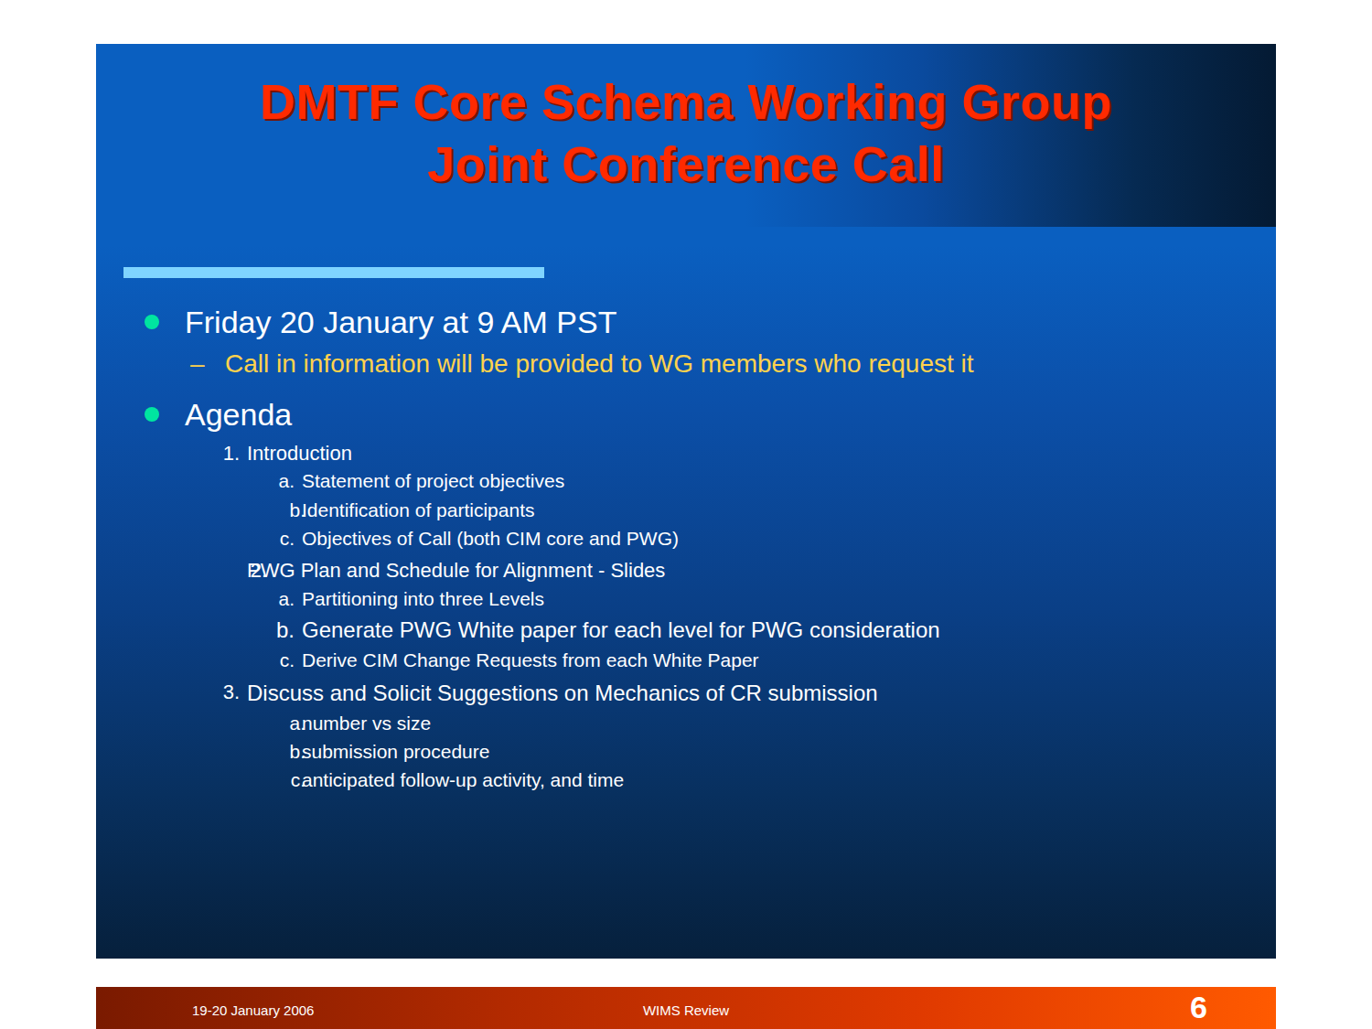DMTF Core Schema Working Group
Joint Conference Call
Friday 20 January at 9 AM PST
Call in information will be provided to WG members who request it
Agenda
1. Introduction
a. Statement of project objectives
b. Identification of participants
c. Objectives of Call (both CIM core and PWG)
2. PWG Plan and Schedule for Alignment - Slides
a. Partitioning into three Levels
b. Generate PWG White paper for each level for PWG consideration
c. Derive CIM Change Requests from each White Paper
3. Discuss and Solicit Suggestions on Mechanics of CR submission
a. number vs size
b. submission procedure
c. anticipated follow-up activity, and time
19-20 January 2006
WIMS Review
6